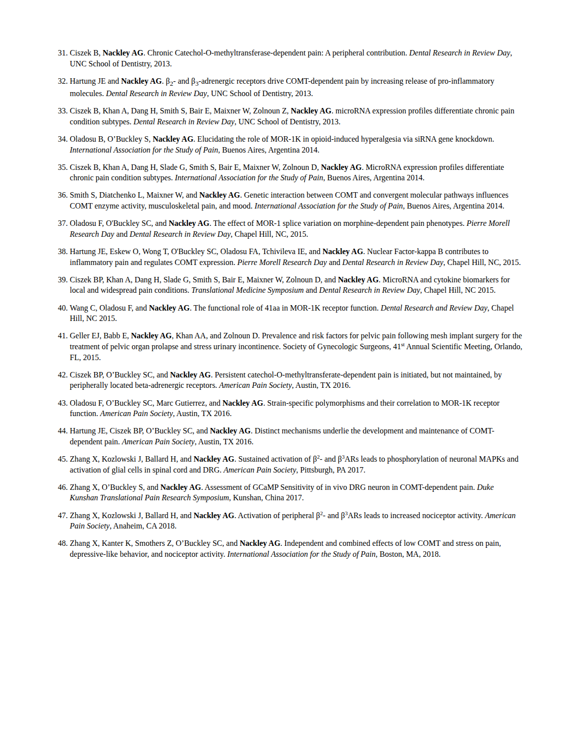Ciszek B, Nackley AG. Chronic Catechol-O-methyltransferase-dependent pain: A peripheral contribution. Dental Research in Review Day, UNC School of Dentistry, 2013.
Hartung JE and Nackley AG. β2- and β3-adrenergic receptors drive COMT-dependent pain by increasing release of pro-inflammatory molecules. Dental Research in Review Day, UNC School of Dentistry, 2013.
Ciszek B, Khan A, Dang H, Smith S, Bair E, Maixner W, Zolnoun Z, Nackley AG. microRNA expression profiles differentiate chronic pain condition subtypes. Dental Research in Review Day, UNC School of Dentistry, 2013.
Oladosu B, O’Buckley S, Nackley AG. Elucidating the role of MOR-1K in opioid-induced hyperalgesia via siRNA gene knockdown. International Association for the Study of Pain, Buenos Aires, Argentina 2014.
Ciszek B, Khan A, Dang H, Slade G, Smith S, Bair E, Maixner W, Zolnoun D, Nackley AG. MicroRNA expression profiles differentiate chronic pain condition subtypes. International Association for the Study of Pain, Buenos Aires, Argentina 2014.
Smith S, Diatchenko L, Maixner W, and Nackley AG. Genetic interaction between COMT and convergent molecular pathways influences COMT enzyme activity, musculoskeletal pain, and mood. International Association for the Study of Pain, Buenos Aires, Argentina 2014.
Oladosu F, O'Buckley SC, and Nackley AG. The effect of MOR-1 splice variation on morphine-dependent pain phenotypes. Pierre Morell Research Day and Dental Research in Review Day, Chapel Hill, NC, 2015.
Hartung JE, Eskew O, Wong T, O'Buckley SC, Oladosu FA, Tchivileva IE, and Nackley AG. Nuclear Factor-kappa B contributes to inflammatory pain and regulates COMT expression. Pierre Morell Research Day and Dental Research in Review Day, Chapel Hill, NC, 2015.
Ciszek BP, Khan A, Dang H, Slade G, Smith S, Bair E, Maixner W, Zolnoun D, and Nackley AG. MicroRNA and cytokine biomarkers for local and widespread pain conditions. Translational Medicine Symposium and Dental Research in Review Day, Chapel Hill, NC 2015.
Wang C, Oladosu F, and Nackley AG. The functional role of 41aa in MOR-1K receptor function. Dental Research and Review Day, Chapel Hill, NC 2015.
Geller EJ, Babb E, Nackley AG, Khan AA, and Zolnoun D. Prevalence and risk factors for pelvic pain following mesh implant surgery for the treatment of pelvic organ prolapse and stress urinary incontinence. Society of Gynecologic Surgeons, 41st Annual Scientific Meeting, Orlando, FL, 2015.
Ciszek BP, O’Buckley SC, and Nackley AG. Persistent catechol-O-methyltransferate-dependent pain is initiated, but not maintained, by peripherally located beta-adrenergic receptors. American Pain Society, Austin, TX 2016.
Oladosu F, O’Buckley SC, Marc Gutierrez, and Nackley AG. Strain-specific polymorphisms and their correlation to MOR-1K receptor function. American Pain Society, Austin, TX 2016.
Hartung JE, Ciszek BP, O’Buckley SC, and Nackley AG. Distinct mechanisms underlie the development and maintenance of COMT-dependent pain. American Pain Society, Austin, TX 2016.
Zhang X, Kozlowski J, Ballard H, and Nackley AG. Sustained activation of β2- and β3ARs leads to phosphorylation of neuronal MAPKs and activation of glial cells in spinal cord and DRG. American Pain Society, Pittsburgh, PA 2017.
Zhang X, O’Buckley S, and Nackley AG. Assessment of GCaMP Sensitivity of in vivo DRG neuron in COMT-dependent pain. Duke Kunshan Translational Pain Research Symposium, Kunshan, China 2017.
Zhang X, Kozlowski J, Ballard H, and Nackley AG. Activation of peripheral β2- and β3ARs leads to increased nociceptor activity. American Pain Society, Anaheim, CA 2018.
Zhang X, Kanter K, Smothers Z, O’Buckley SC, and Nackley AG. Independent and combined effects of low COMT and stress on pain, depressive-like behavior, and nociceptor activity. International Association for the Study of Pain, Boston, MA, 2018.